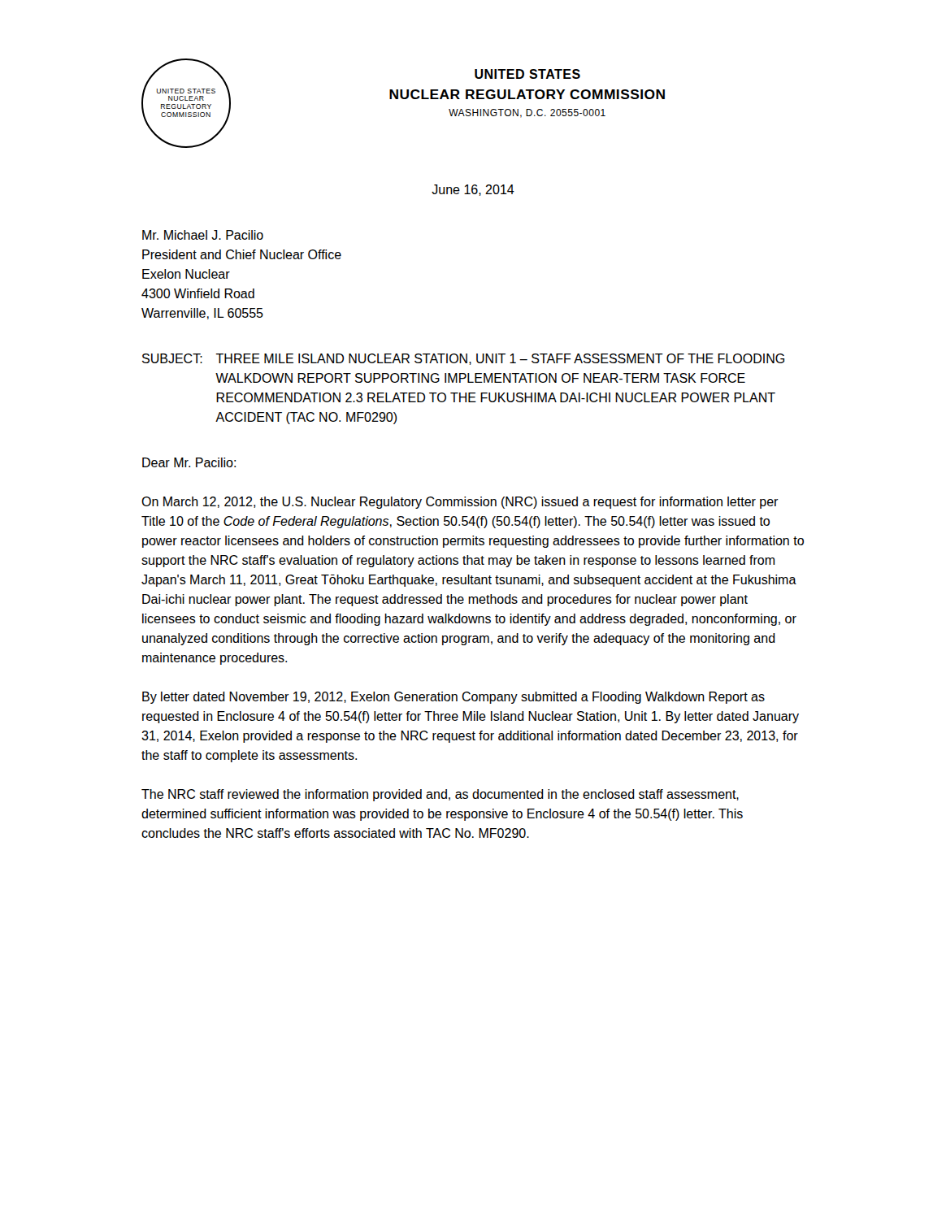UNITED STATES
NUCLEAR
REGULATORY
COMMISSION
UNITED STATES
NUCLEAR REGULATORY COMMISSION
WASHINGTON, D.C. 20555-0001
June 16, 2014
Mr. Michael J. Pacilio
President and Chief Nuclear Office
Exelon Nuclear
4300 Winfield Road
Warrenville, IL 60555
SUBJECT:
Three Mile Island Nuclear Station, Unit 1 – Staff Assessment of the Flooding Walkdown Report Supporting Implementation of Near-Term Task Force Recommendation 2.3 Related to the Fukushima Dai-Ichi Nuclear Power Plant Accident (TAC No. MF0290)
Dear Mr. Pacilio:
On March 12, 2012, the U.S. Nuclear Regulatory Commission (NRC) issued a request for information letter per Title 10 of the Code of Federal Regulations, Section 50.54(f) (50.54(f) letter). The 50.54(f) letter was issued to power reactor licensees and holders of construction permits requesting addressees to provide further information to support the NRC staff's evaluation of regulatory actions that may be taken in response to lessons learned from Japan's March 11, 2011, Great Tōhoku Earthquake, resultant tsunami, and subsequent accident at the Fukushima Dai-ichi nuclear power plant. The request addressed the methods and procedures for nuclear power plant licensees to conduct seismic and flooding hazard walkdowns to identify and address degraded, nonconforming, or unanalyzed conditions through the corrective action program, and to verify the adequacy of the monitoring and maintenance procedures.
By letter dated November 19, 2012, Exelon Generation Company submitted a Flooding Walkdown Report as requested in Enclosure 4 of the 50.54(f) letter for Three Mile Island Nuclear Station, Unit 1. By letter dated January 31, 2014, Exelon provided a response to the NRC request for additional information dated December 23, 2013, for the staff to complete its assessments.
The NRC staff reviewed the information provided and, as documented in the enclosed staff assessment, determined sufficient information was provided to be responsive to Enclosure 4 of the 50.54(f) letter. This concludes the NRC staff's efforts associated with TAC No. MF0290.